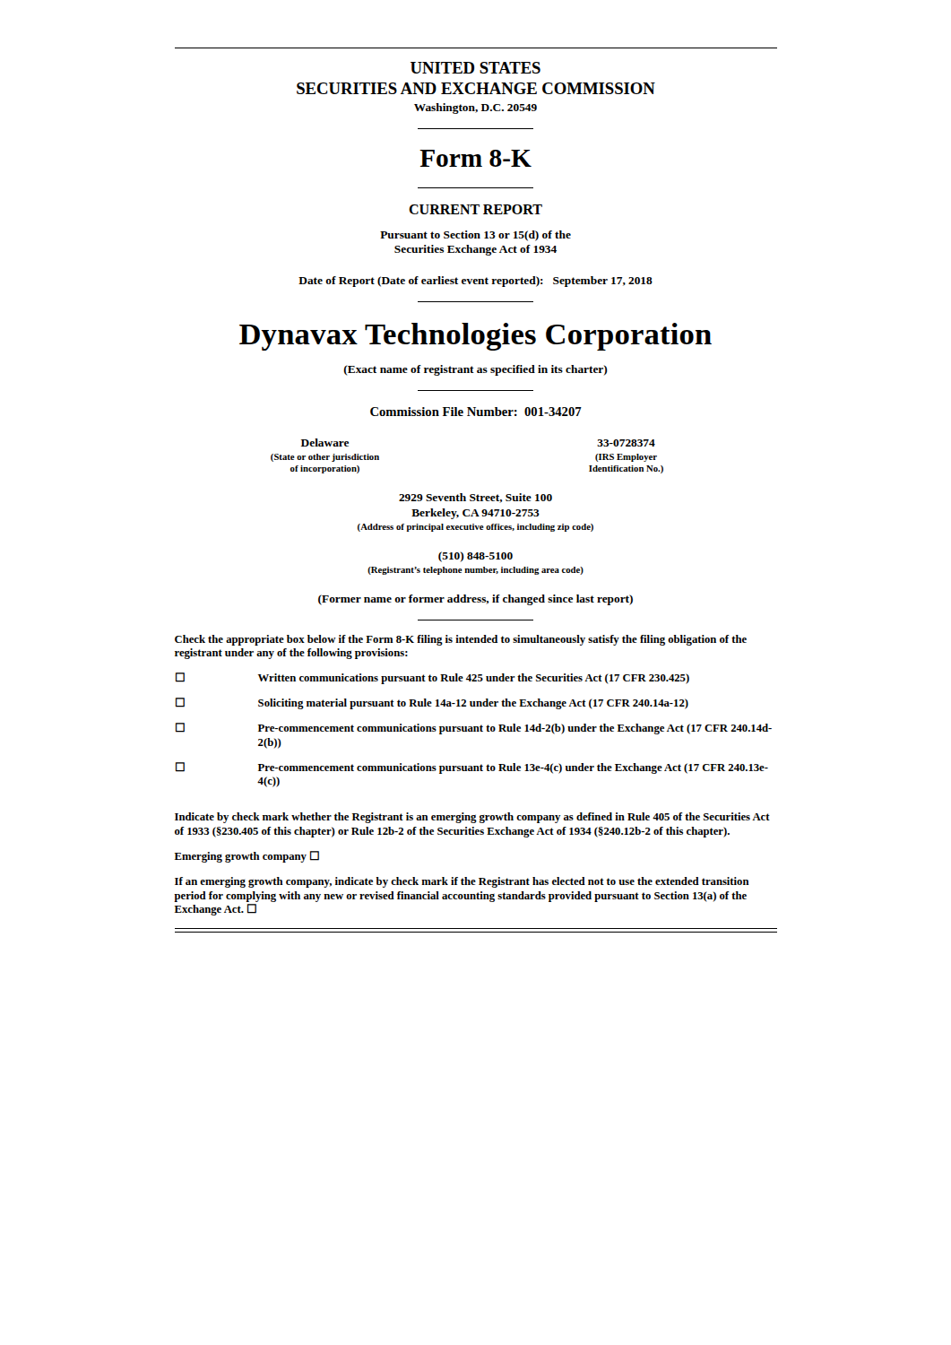UNITED STATES
SECURITIES AND EXCHANGE COMMISSION
Washington, D.C. 20549
Form 8-K
CURRENT REPORT
Pursuant to Section 13 or 15(d) of the
Securities Exchange Act of 1934
Date of Report (Date of earliest event reported): September 17, 2018
Dynavax Technologies Corporation
(Exact name of registrant as specified in its charter)
Commission File Number: 001-34207
| Delaware (State or other jurisdiction of incorporation) | 33-0728374 (IRS Employer Identification No.) |
2929 Seventh Street, Suite 100
Berkeley, CA 94710-2753
(Address of principal executive offices, including zip code)
(510) 848-5100
(Registrant’s telephone number, including area code)
(Former name or former address, if changed since last report)
Check the appropriate box below if the Form 8-K filing is intended to simultaneously satisfy the filing obligation of the registrant under any of the following provisions:
| ☐ | | Written communications pursuant to Rule 425 under the Securities Act (17 CFR 230.425) |
| ☐ | | Soliciting material pursuant to Rule 14a-12 under the Exchange Act (17 CFR 240.14a-12) |
| ☐ | | Pre-commencement communications pursuant to Rule 14d-2(b) under the Exchange Act (17 CFR 240.14d-2(b)) |
| ☐ | | Pre-commencement communications pursuant to Rule 13e-4(c) under the Exchange Act (17 CFR 240.13e-4(c)) |
Indicate by check mark whether the Registrant is an emerging growth company as defined in Rule 405 of the Securities Act of 1933 (§230.405 of this chapter) or Rule 12b-2 of the Securities Exchange Act of 1934 (§240.12b-2 of this chapter).
Emerging growth company ☐
If an emerging growth company, indicate by check mark if the Registrant has elected not to use the extended transition period for complying with any new or revised financial accounting standards provided pursuant to Section 13(a) of the Exchange Act. ☐